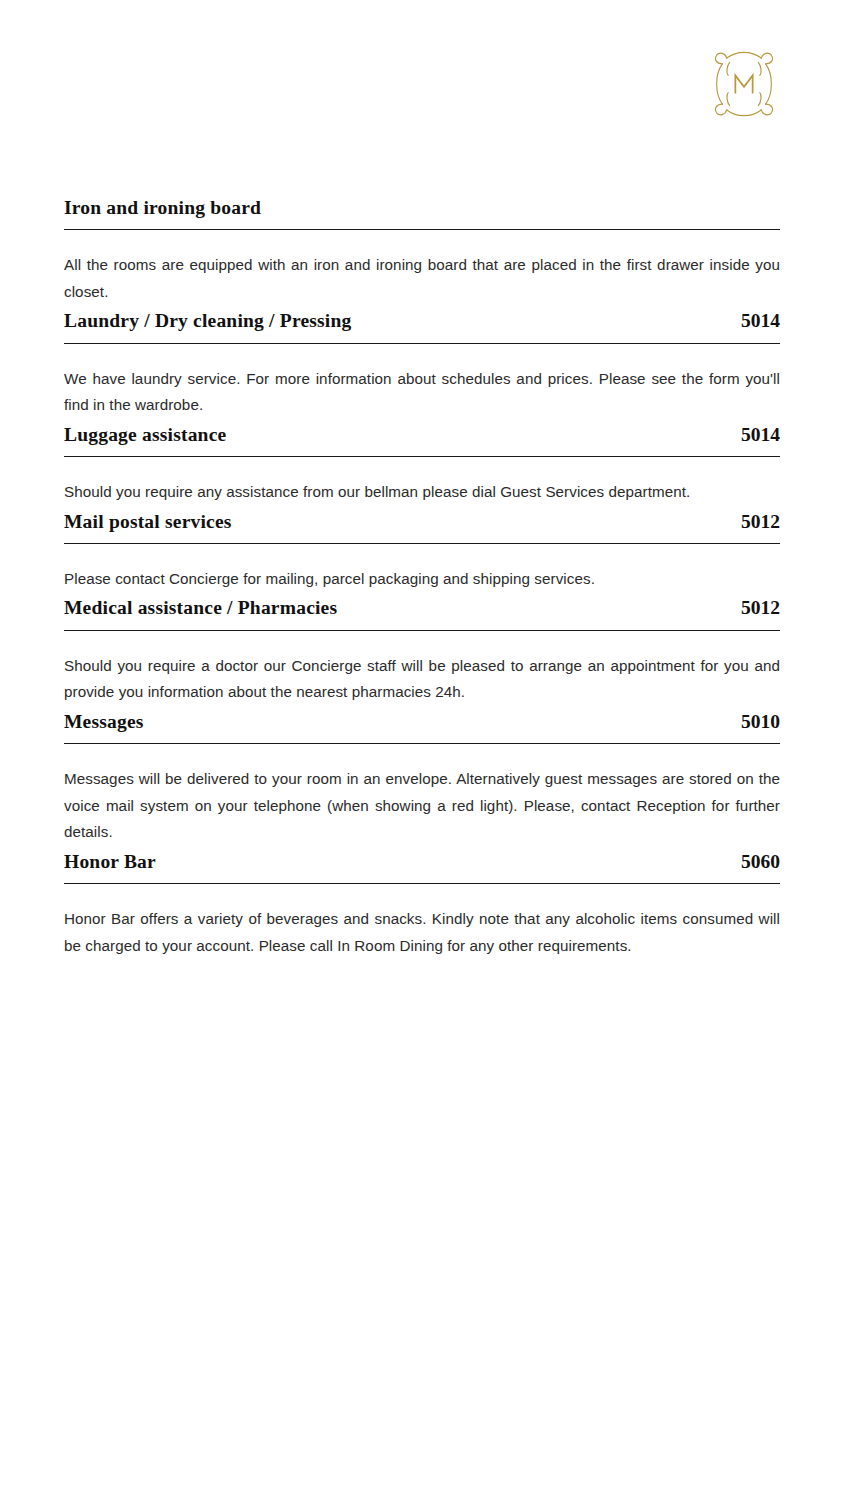Iron and ironing board
All the rooms are equipped with an iron and ironing board that are placed in the first drawer inside you closet.
Laundry / Dry cleaning / Pressing 5014
We have laundry service. For more information about schedules and prices. Please see the form you'll find in the wardrobe.
Luggage assistance 5014
Should you require any assistance from our bellman please dial Guest Services department.
Mail postal services 5012
Please contact Concierge for mailing, parcel packaging and shipping services.
Medical assistance / Pharmacies 5012
Should you require a doctor our Concierge staff will be pleased to arrange an appointment for you and provide you information about the nearest pharmacies 24h.
Messages 5010
Messages will be delivered to your room in an envelope. Alternatively guest messages are stored on the voice mail system on your telephone (when showing a red light). Please, contact Reception for further details.
Honor Bar 5060
Honor Bar offers a variety of beverages and snacks. Kindly note that any alcoholic items consumed will be charged to your account. Please call In Room Dining for any other requirements.